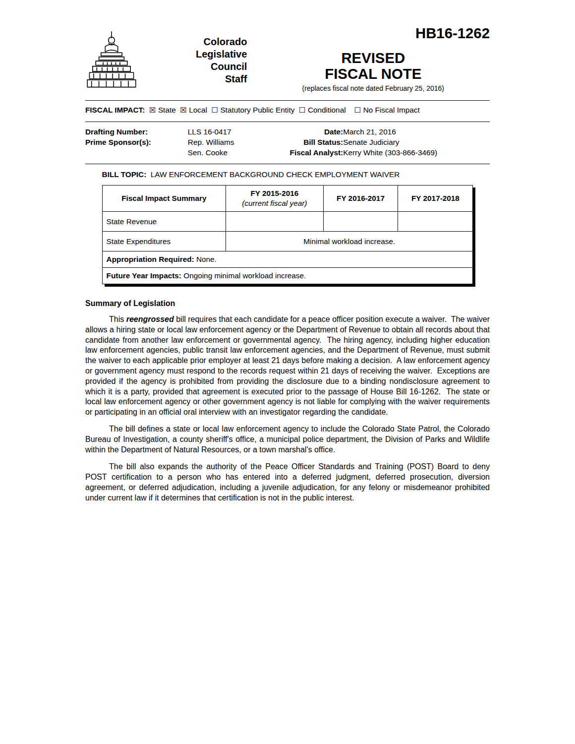Colorado
Legislative
Council
Staff
HB16-1262
REVISED
FISCAL NOTE
(replaces fiscal note dated February 25, 2016)
FISCAL IMPACT: ☒ State ☒ Local ☐ Statutory Public Entity ☐ Conditional ☐ No Fiscal Impact
| Drafting Number: | LLS 16-0417 | Date: | March 21, 2016 |
| Prime Sponsor(s): | Rep. Williams | Bill Status: | Senate Judiciary |
| | Sen. Cooke | Fiscal Analyst: | Kerry White (303-866-3469) |
BILL TOPIC: LAW ENFORCEMENT BACKGROUND CHECK EMPLOYMENT WAIVER
| Fiscal Impact Summary | FY 2015-2016 (current fiscal year) | FY 2016-2017 | FY 2017-2018 |
| --- | --- | --- | --- |
| State Revenue | | | |
| State Expenditures | Minimal workload increase. |
| Appropriation Required: None. |
| Future Year Impacts: Ongoing minimal workload increase. |
Summary of Legislation
This reengrossed bill requires that each candidate for a peace officer position execute a waiver. The waiver allows a hiring state or local law enforcement agency or the Department of Revenue to obtain all records about that candidate from another law enforcement or governmental agency. The hiring agency, including higher education law enforcement agencies, public transit law enforcement agencies, and the Department of Revenue, must submit the waiver to each applicable prior employer at least 21 days before making a decision. A law enforcement agency or government agency must respond to the records request within 21 days of receiving the waiver. Exceptions are provided if the agency is prohibited from providing the disclosure due to a binding nondisclosure agreement to which it is a party, provided that agreement is executed prior to the passage of House Bill 16-1262. The state or local law enforcement agency or other government agency is not liable for complying with the waiver requirements or participating in an official oral interview with an investigator regarding the candidate.
The bill defines a state or local law enforcement agency to include the Colorado State Patrol, the Colorado Bureau of Investigation, a county sheriff's office, a municipal police department, the Division of Parks and Wildlife within the Department of Natural Resources, or a town marshal's office.
The bill also expands the authority of the Peace Officer Standards and Training (POST) Board to deny POST certification to a person who has entered into a deferred judgment, deferred prosecution, diversion agreement, or deferred adjudication, including a juvenile adjudication, for any felony or misdemeanor prohibited under current law if it determines that certification is not in the public interest.